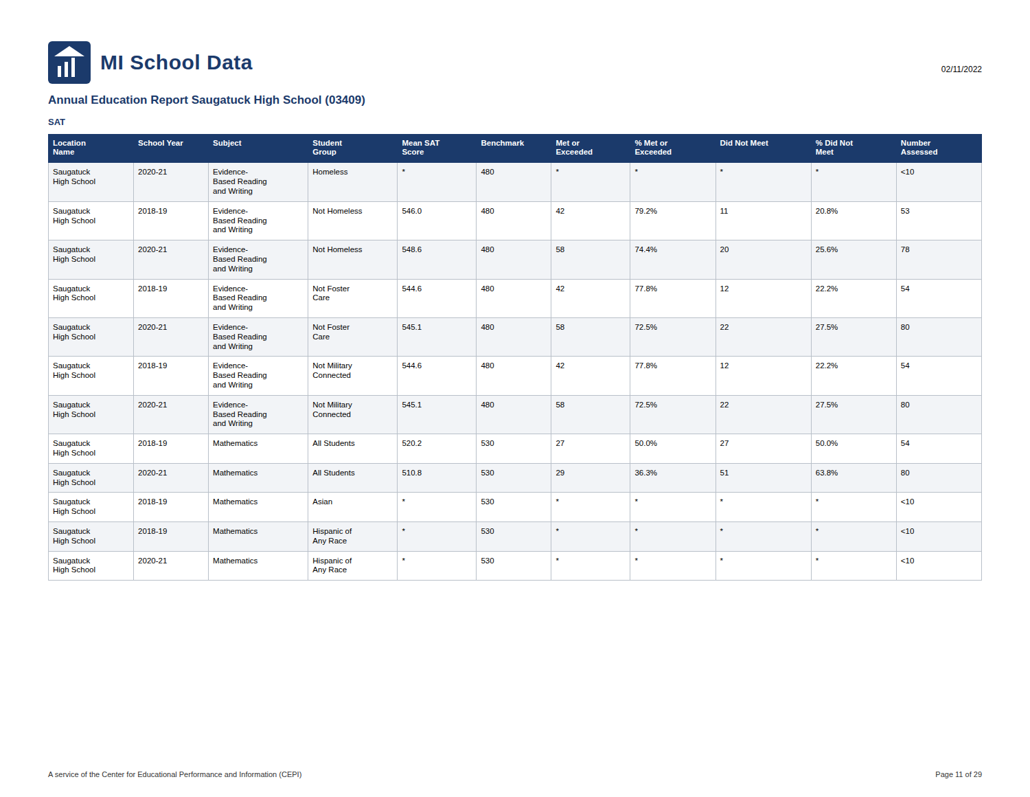MI School Data
02/11/2022
Annual Education Report Saugatuck High School (03409)
SAT
| Location Name | School Year | Subject | Student Group | Mean SAT Score | Benchmark | Met or Exceeded | % Met or Exceeded | Did Not Meet | % Did Not Meet | Number Assessed |
| --- | --- | --- | --- | --- | --- | --- | --- | --- | --- | --- |
| Saugatuck High School | 2020-21 | Evidence- Based Reading and Writing | Homeless | * | 480 | * | * | * | * | <10 |
| Saugatuck High School | 2018-19 | Evidence- Based Reading and Writing | Not Homeless | 546.0 | 480 | 42 | 79.2% | 11 | 20.8% | 53 |
| Saugatuck High School | 2020-21 | Evidence- Based Reading and Writing | Not Homeless | 548.6 | 480 | 58 | 74.4% | 20 | 25.6% | 78 |
| Saugatuck High School | 2018-19 | Evidence- Based Reading and Writing | Not Foster Care | 544.6 | 480 | 42 | 77.8% | 12 | 22.2% | 54 |
| Saugatuck High School | 2020-21 | Evidence- Based Reading and Writing | Not Foster Care | 545.1 | 480 | 58 | 72.5% | 22 | 27.5% | 80 |
| Saugatuck High School | 2018-19 | Evidence- Based Reading and Writing | Not Military Connected | 544.6 | 480 | 42 | 77.8% | 12 | 22.2% | 54 |
| Saugatuck High School | 2020-21 | Evidence- Based Reading and Writing | Not Military Connected | 545.1 | 480 | 58 | 72.5% | 22 | 27.5% | 80 |
| Saugatuck High School | 2018-19 | Mathematics | All Students | 520.2 | 530 | 27 | 50.0% | 27 | 50.0% | 54 |
| Saugatuck High School | 2020-21 | Mathematics | All Students | 510.8 | 530 | 29 | 36.3% | 51 | 63.8% | 80 |
| Saugatuck High School | 2018-19 | Mathematics | Asian | * | 530 | * | * | * | * | <10 |
| Saugatuck High School | 2018-19 | Mathematics | Hispanic of Any Race | * | 530 | * | * | * | * | <10 |
| Saugatuck High School | 2020-21 | Mathematics | Hispanic of Any Race | * | 530 | * | * | * | * | <10 |
A service of the Center for Educational Performance and Information (CEPI)
Page 11 of 29